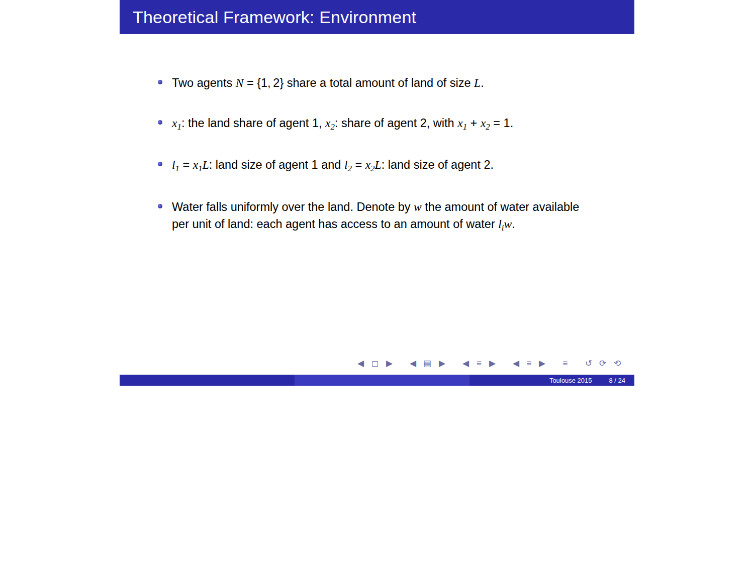Theoretical Framework: Environment
Two agents N = {1, 2} share a total amount of land of size L.
x1: the land share of agent 1, x2: share of agent 2, with x1 + x2 = 1.
l1 = x1L: land size of agent 1 and l2 = x2L: land size of agent 2.
Water falls uniformly over the land. Denote by w the amount of water available per unit of land: each agent has access to an amount of water liw.
◀ ◻ ▶ ◀ ▤ ▶ ◀ ≡ ▶ ◀ ≡ ▶ ≡ ↺ ⟳ ⟲
Toulouse 2015 8 / 24